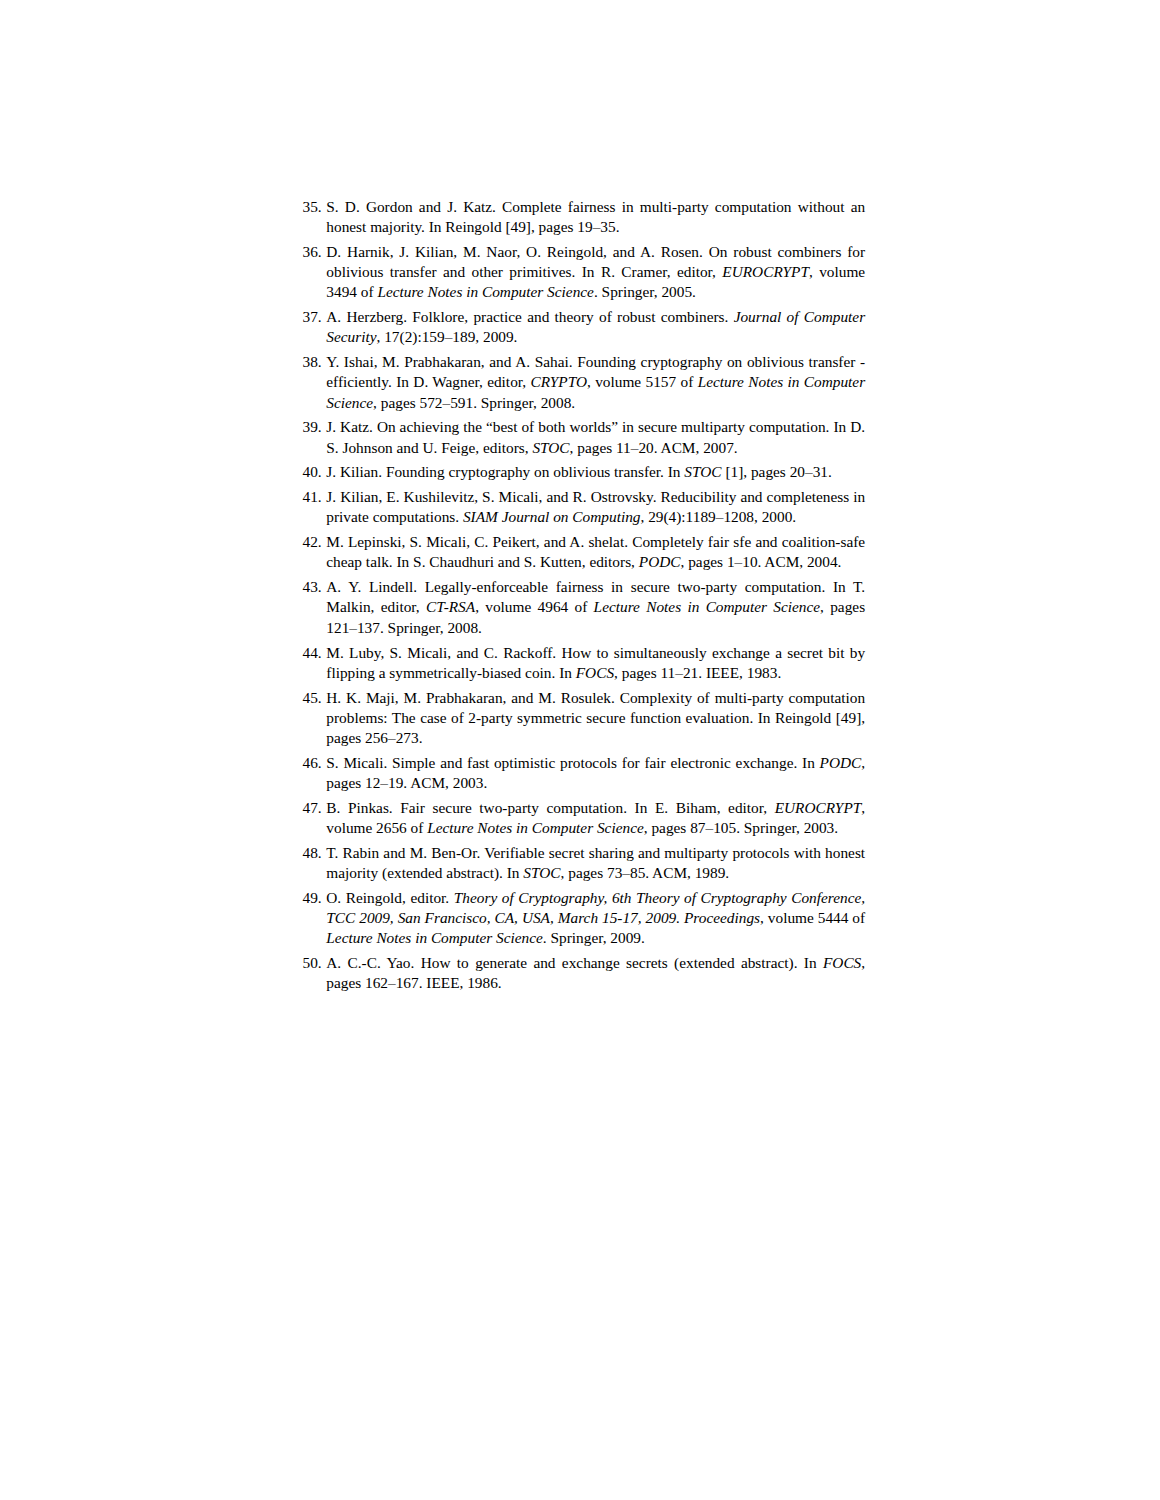35. S. D. Gordon and J. Katz. Complete fairness in multi-party computation without an honest majority. In Reingold [49], pages 19–35.
36. D. Harnik, J. Kilian, M. Naor, O. Reingold, and A. Rosen. On robust combiners for oblivious transfer and other primitives. In R. Cramer, editor, EUROCRYPT, volume 3494 of Lecture Notes in Computer Science. Springer, 2005.
37. A. Herzberg. Folklore, practice and theory of robust combiners. Journal of Computer Security, 17(2):159–189, 2009.
38. Y. Ishai, M. Prabhakaran, and A. Sahai. Founding cryptography on oblivious transfer - efficiently. In D. Wagner, editor, CRYPTO, volume 5157 of Lecture Notes in Computer Science, pages 572–591. Springer, 2008.
39. J. Katz. On achieving the “best of both worlds” in secure multiparty computation. In D. S. Johnson and U. Feige, editors, STOC, pages 11–20. ACM, 2007.
40. J. Kilian. Founding cryptography on oblivious transfer. In STOC [1], pages 20–31.
41. J. Kilian, E. Kushilevitz, S. Micali, and R. Ostrovsky. Reducibility and completeness in private computations. SIAM Journal on Computing, 29(4):1189–1208, 2000.
42. M. Lepinski, S. Micali, C. Peikert, and A. shelat. Completely fair sfe and coalition-safe cheap talk. In S. Chaudhuri and S. Kutten, editors, PODC, pages 1–10. ACM, 2004.
43. A. Y. Lindell. Legally-enforceable fairness in secure two-party computation. In T. Malkin, editor, CT-RSA, volume 4964 of Lecture Notes in Computer Science, pages 121–137. Springer, 2008.
44. M. Luby, S. Micali, and C. Rackoff. How to simultaneously exchange a secret bit by flipping a symmetrically-biased coin. In FOCS, pages 11–21. IEEE, 1983.
45. H. K. Maji, M. Prabhakaran, and M. Rosulek. Complexity of multi-party computation problems: The case of 2-party symmetric secure function evaluation. In Reingold [49], pages 256–273.
46. S. Micali. Simple and fast optimistic protocols for fair electronic exchange. In PODC, pages 12–19. ACM, 2003.
47. B. Pinkas. Fair secure two-party computation. In E. Biham, editor, EUROCRYPT, volume 2656 of Lecture Notes in Computer Science, pages 87–105. Springer, 2003.
48. T. Rabin and M. Ben-Or. Verifiable secret sharing and multiparty protocols with honest majority (extended abstract). In STOC, pages 73–85. ACM, 1989.
49. O. Reingold, editor. Theory of Cryptography, 6th Theory of Cryptography Conference, TCC 2009, San Francisco, CA, USA, March 15-17, 2009. Proceedings, volume 5444 of Lecture Notes in Computer Science. Springer, 2009.
50. A. C.-C. Yao. How to generate and exchange secrets (extended abstract). In FOCS, pages 162–167. IEEE, 1986.